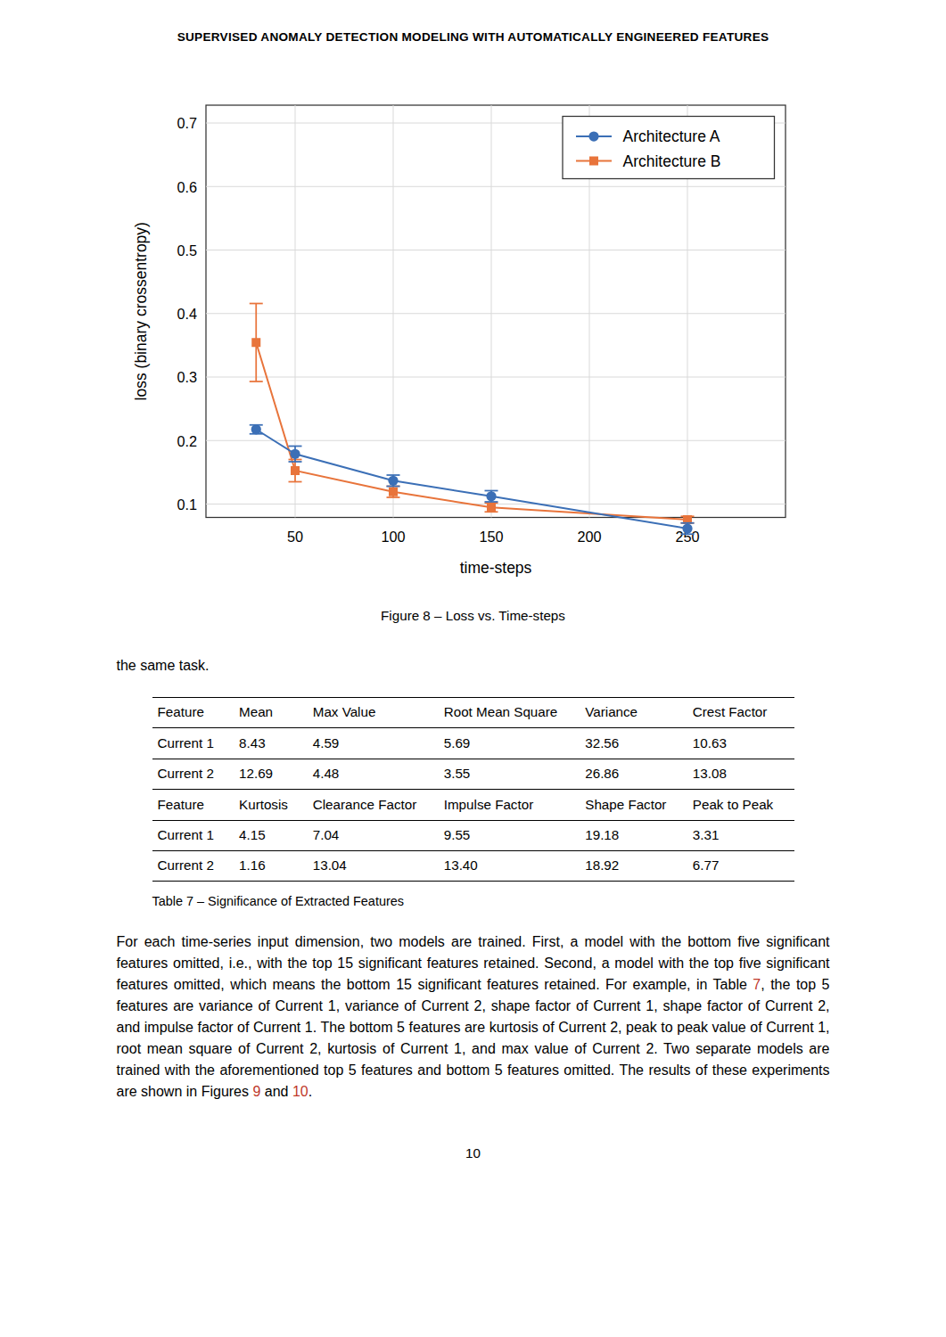SUPERVISED ANOMALY DETECTION MODELING WITH AUTOMATICALLY ENGINEERED FEATURES
0.7 0.6 0.5 0.4 0.3 0.2 0.1 50 100 150 200 250 time-steps loss (binary crossentropy) Architecture A Architecture B
Figure 8 – Loss vs. Time-steps
the same task.
Table 7 – Significance of Extracted Features
| Feature | Mean | Max Value | Root Mean Square | Variance | Crest Factor |
| --- | --- | --- | --- | --- | --- |
| Current 1 | 8.43 | 4.59 | 5.69 | 32.56 | 10.63 |
| Current 2 | 12.69 | 4.48 | 3.55 | 26.86 | 13.08 |
| Feature | Kurtosis | Clearance Factor | Impulse Factor | Shape Factor | Peak to Peak |
| Current 1 | 4.15 | 7.04 | 9.55 | 19.18 | 3.31 |
| Current 2 | 1.16 | 13.04 | 13.40 | 18.92 | 6.77 |
For each time-series input dimension, two models are trained. First, a model with the bottom five significant features omitted, i.e., with the top 15 significant features retained. Second, a model with the top five significant features omitted, which means the bottom 15 significant features retained. For example, in Table 7, the top 5 features are variance of Current 1, variance of Current 2, shape factor of Current 1, shape factor of Current 2, and impulse factor of Current 1. The bottom 5 features are kurtosis of Current 2, peak to peak value of Current 1, root mean square of Current 2, kurtosis of Current 1, and max value of Current 2. Two separate models are trained with the aforementioned top 5 features and bottom 5 features omitted. The results of these experiments are shown in Figures 9 and 10.
10